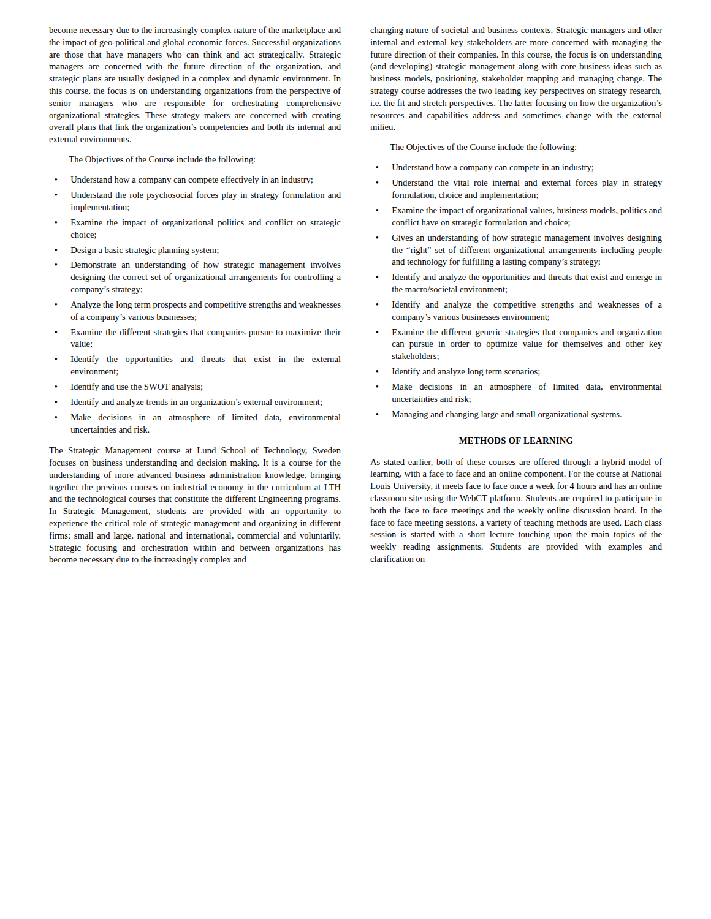become necessary due to the increasingly complex nature of the marketplace and the impact of geo-political and global economic forces. Successful organizations are those that have managers who can think and act strategically. Strategic managers are concerned with the future direction of the organization, and strategic plans are usually designed in a complex and dynamic environment. In this course, the focus is on understanding organizations from the perspective of senior managers who are responsible for orchestrating comprehensive organizational strategies. These strategy makers are concerned with creating overall plans that link the organization’s competencies and both its internal and external environments.
The Objectives of the Course include the following:
Understand how a company can compete effectively in an industry;
Understand the role psychosocial forces play in strategy formulation and implementation;
Examine the impact of organizational politics and conflict on strategic choice;
Design a basic strategic planning system;
Demonstrate an understanding of how strategic management involves designing the correct set of organizational arrangements for controlling a company’s strategy;
Analyze the long term prospects and competitive strengths and weaknesses of a company’s various businesses;
Examine the different strategies that companies pursue to maximize their value;
Identify the opportunities and threats that exist in the external environment;
Identify and use the SWOT analysis;
Identify and analyze trends in an organization’s external environment;
Make decisions in an atmosphere of limited data, environmental uncertainties and risk.
The Strategic Management course at Lund School of Technology, Sweden focuses on business understanding and decision making. It is a course for the understanding of more advanced business administration knowledge, bringing together the previous courses on industrial economy in the curriculum at LTH and the technological courses that constitute the different Engineering programs. In Strategic Management, students are provided with an opportunity to experience the critical role of strategic management and organizing in different firms; small and large, national and international, commercial and voluntarily. Strategic focusing and orchestration within and between organizations has become necessary due to the increasingly complex and
changing nature of societal and business contexts. Strategic managers and other internal and external key stakeholders are more concerned with managing the future direction of their companies. In this course, the focus is on understanding (and developing) strategic management along with core business ideas such as business models, positioning, stakeholder mapping and managing change. The strategy course addresses the two leading key perspectives on strategy research, i.e. the fit and stretch perspectives. The latter focusing on how the organization’s resources and capabilities address and sometimes change with the external milieu.
The Objectives of the Course include the following:
Understand how a company can compete in an industry;
Understand the vital role internal and external forces play in strategy formulation, choice and implementation;
Examine the impact of organizational values, business models, politics and conflict have on strategic formulation and choice;
Gives an understanding of how strategic management involves designing the “right” set of different organizational arrangements including people and technology for fulfilling a lasting company’s strategy;
Identify and analyze the opportunities and threats that exist and emerge in the macro/societal environment;
Identify and analyze the competitive strengths and weaknesses of a company’s various businesses environment;
Examine the different generic strategies that companies and organization can pursue in order to optimize value for themselves and other key stakeholders;
Identify and analyze long term scenarios;
Make decisions in an atmosphere of limited data, environmental uncertainties and risk;
Managing and changing large and small organizational systems.
METHODS OF LEARNING
As stated earlier, both of these courses are offered through a hybrid model of learning, with a face to face and an online component. For the course at National Louis University, it meets face to face once a week for 4 hours and has an online classroom site using the WebCT platform. Students are required to participate in both the face to face meetings and the weekly online discussion board. In the face to face meeting sessions, a variety of teaching methods are used. Each class session is started with a short lecture touching upon the main topics of the weekly reading assignments. Students are provided with examples and clarification on